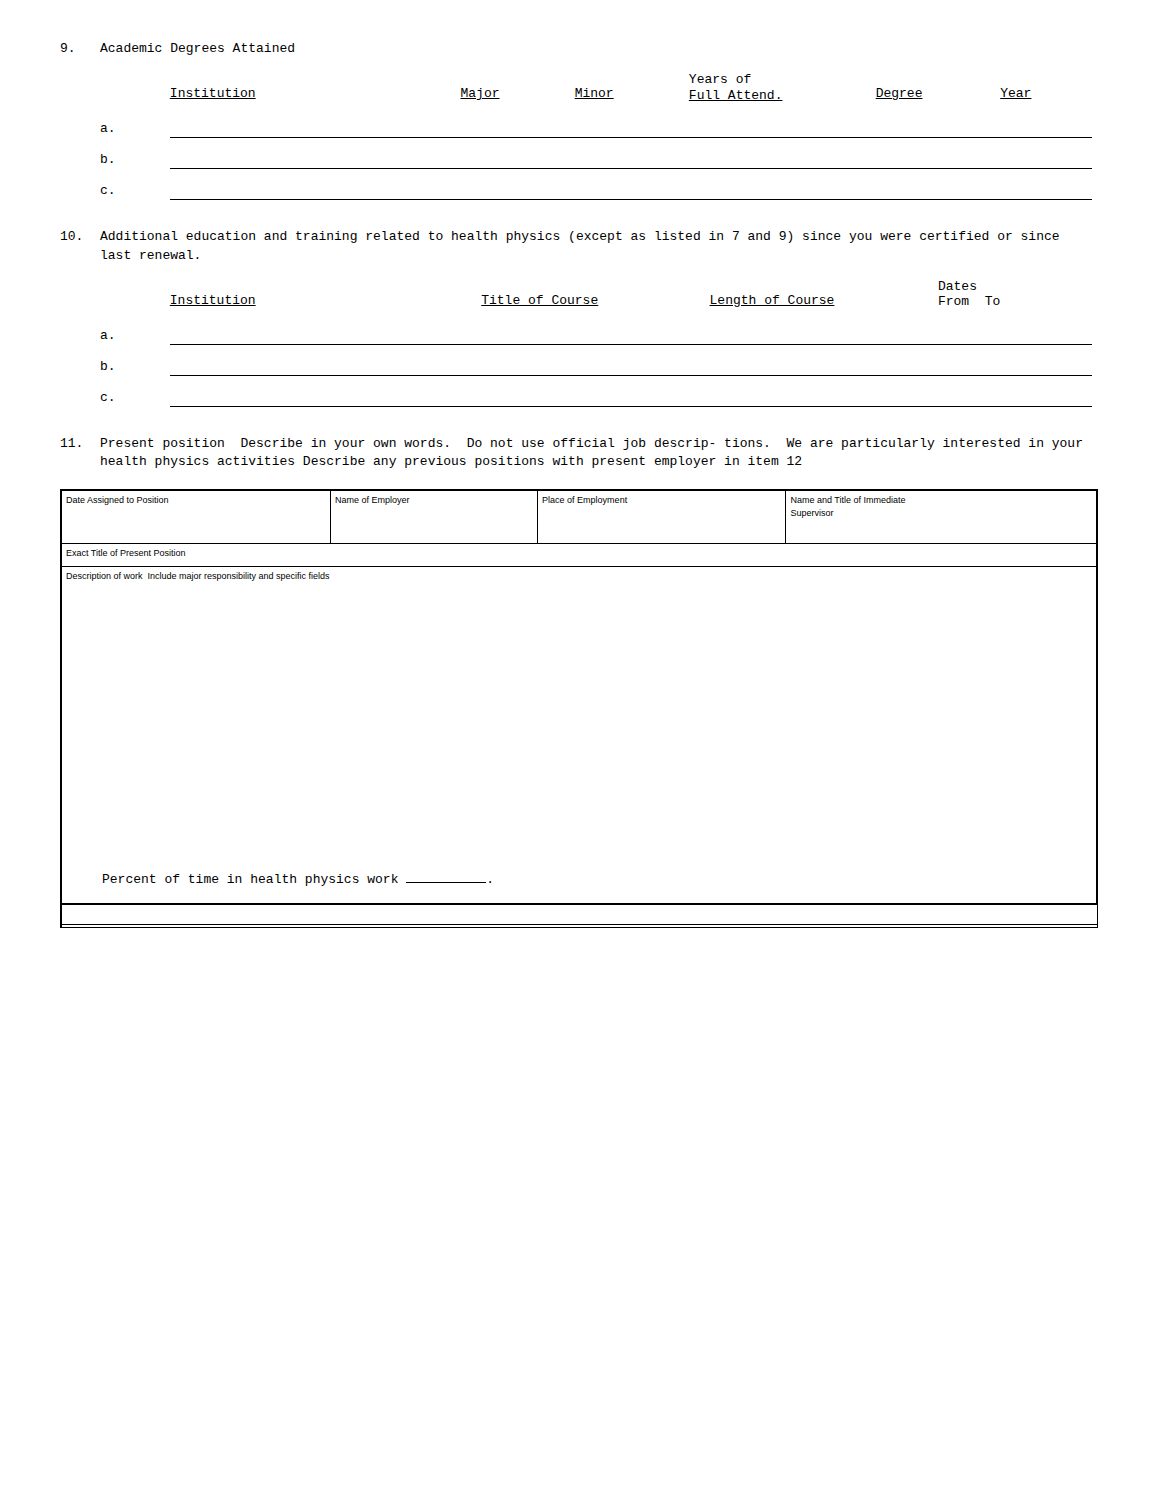'
9.
Academic Degrees Attained
| | Institution | Major | Minor | Years of Full Attend. | Degree | Year |
| --- | --- | --- | --- | --- | --- | --- |
| a. | |
| b. | |
| c. | |
10.
Additional education and training related to health physics (except as listed in 7 and 9) since you were certified or since last renewal.
| | Institution | Title of Course | Length of Course | Dates From To |
| --- | --- | --- | --- | --- |
| a. | |
| b. | |
| c. | |
11.
Present position Describe in your own words. Do not use official job descrip- tions. We are particularly interested in your health physics activities Describe any previous positions with present employer in item 12
| Date Assigned to Position | Name of Employer | Place of Employment | Name and Title of Immediate Supervisor |
| Exact Title of Present Position |
| Description of work Include major responsibility and specific fields Percent of time in health physics work . |